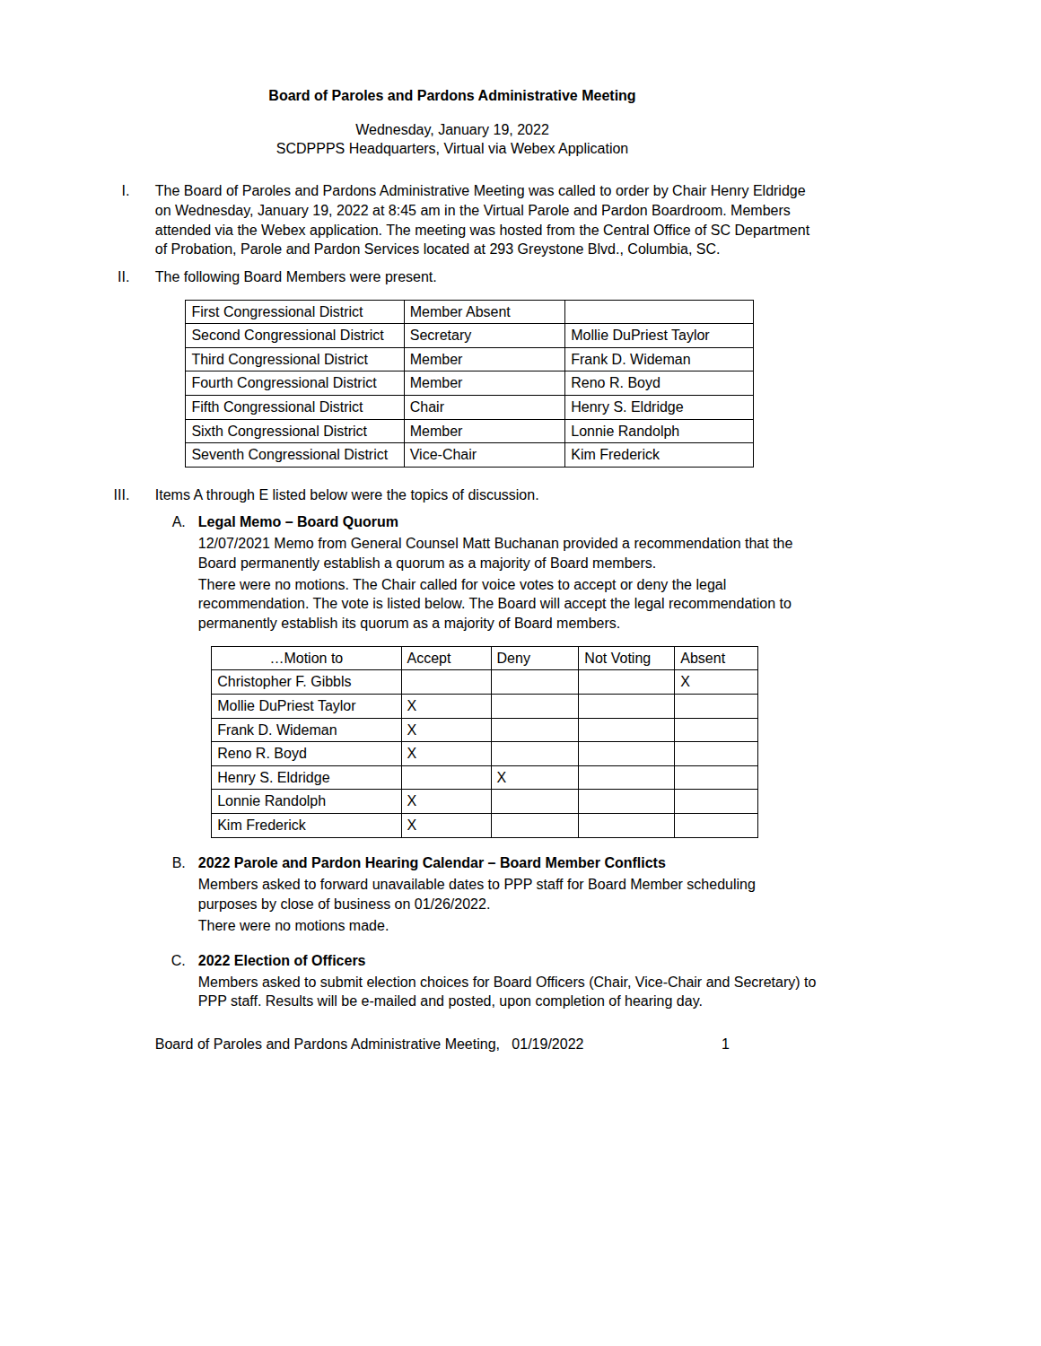Board of Paroles and Pardons Administrative Meeting
Wednesday, January 19, 2022
SCDPPPS Headquarters, Virtual via Webex Application
The Board of Paroles and Pardons Administrative Meeting was called to order by Chair Henry Eldridge on Wednesday, January 19, 2022 at 8:45 am in the Virtual Parole and Pardon Boardroom. Members attended via the Webex application. The meeting was hosted from the Central Office of SC Department of Probation, Parole and Pardon Services located at 293 Greystone Blvd., Columbia, SC.
The following Board Members were present.
| First Congressional District | Member Absent | |
| Second Congressional District | Secretary | Mollie DuPriest Taylor |
| Third Congressional District | Member | Frank D. Wideman |
| Fourth Congressional District | Member | Reno R. Boyd |
| Fifth Congressional District | Chair | Henry S. Eldridge |
| Sixth Congressional District | Member | Lonnie Randolph |
| Seventh Congressional District | Vice-Chair | Kim Frederick |
Items A through E listed below were the topics of discussion.
Legal Memo – Board Quorum
12/07/2021 Memo from General Counsel Matt Buchanan provided a recommendation that the Board permanently establish a quorum as a majority of Board members.
There were no motions. The Chair called for voice votes to accept or deny the legal recommendation. The vote is listed below. The Board will accept the legal recommendation to permanently establish its quorum as a majority of Board members.
| …Motion to | Accept | Deny | Not Voting | Absent |
| Christopher F. Gibbls | | | | X |
| Mollie DuPriest Taylor | X | | | |
| Frank D. Wideman | X | | | |
| Reno R. Boyd | X | | | |
| Henry S. Eldridge | | X | | |
| Lonnie Randolph | X | | | |
| Kim Frederick | X | | | |
2022 Parole and Pardon Hearing Calendar – Board Member Conflicts
Members asked to forward unavailable dates to PPP staff for Board Member scheduling purposes by close of business on 01/26/2022.
There were no motions made.
2022 Election of Officers
Members asked to submit election choices for Board Officers (Chair, Vice-Chair and Secretary) to PPP staff. Results will be e-mailed and posted, upon completion of hearing day.
Board of Paroles and Pardons Administrative Meeting, 01/19/20221